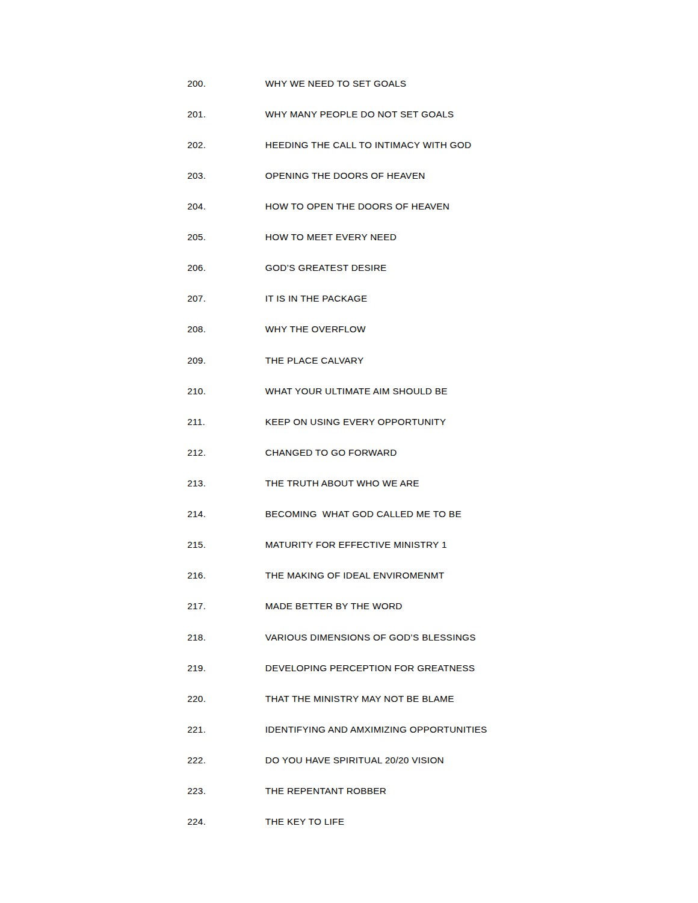WHY WE NEED TO SET GOALS
WHY MANY PEOPLE DO NOT SET GOALS
HEEDING THE CALL TO INTIMACY WITH GOD
OPENING THE DOORS OF HEAVEN
HOW TO OPEN THE DOORS OF HEAVEN
HOW TO MEET EVERY NEED
GOD’S GREATEST DESIRE
IT IS IN THE PACKAGE
WHY THE OVERFLOW
THE PLACE CALVARY
WHAT YOUR ULTIMATE AIM SHOULD BE
KEEP ON USING EVERY OPPORTUNITY
CHANGED TO GO FORWARD
THE TRUTH ABOUT WHO WE ARE
BECOMING WHAT GOD CALLED ME TO BE
MATURITY FOR EFFECTIVE MINISTRY 1
THE MAKING OF IDEAL ENVIROMENMT
MADE BETTER BY THE WORD
VARIOUS DIMENSIONS OF GOD’S BLESSINGS
DEVELOPING PERCEPTION FOR GREATNESS
THAT THE MINISTRY MAY NOT BE BLAME
IDENTIFYING AND AMXIMIZING OPPORTUNITIES
DO YOU HAVE SPIRITUAL 20/20 VISION
THE REPENTANT ROBBER
THE KEY TO LIFE